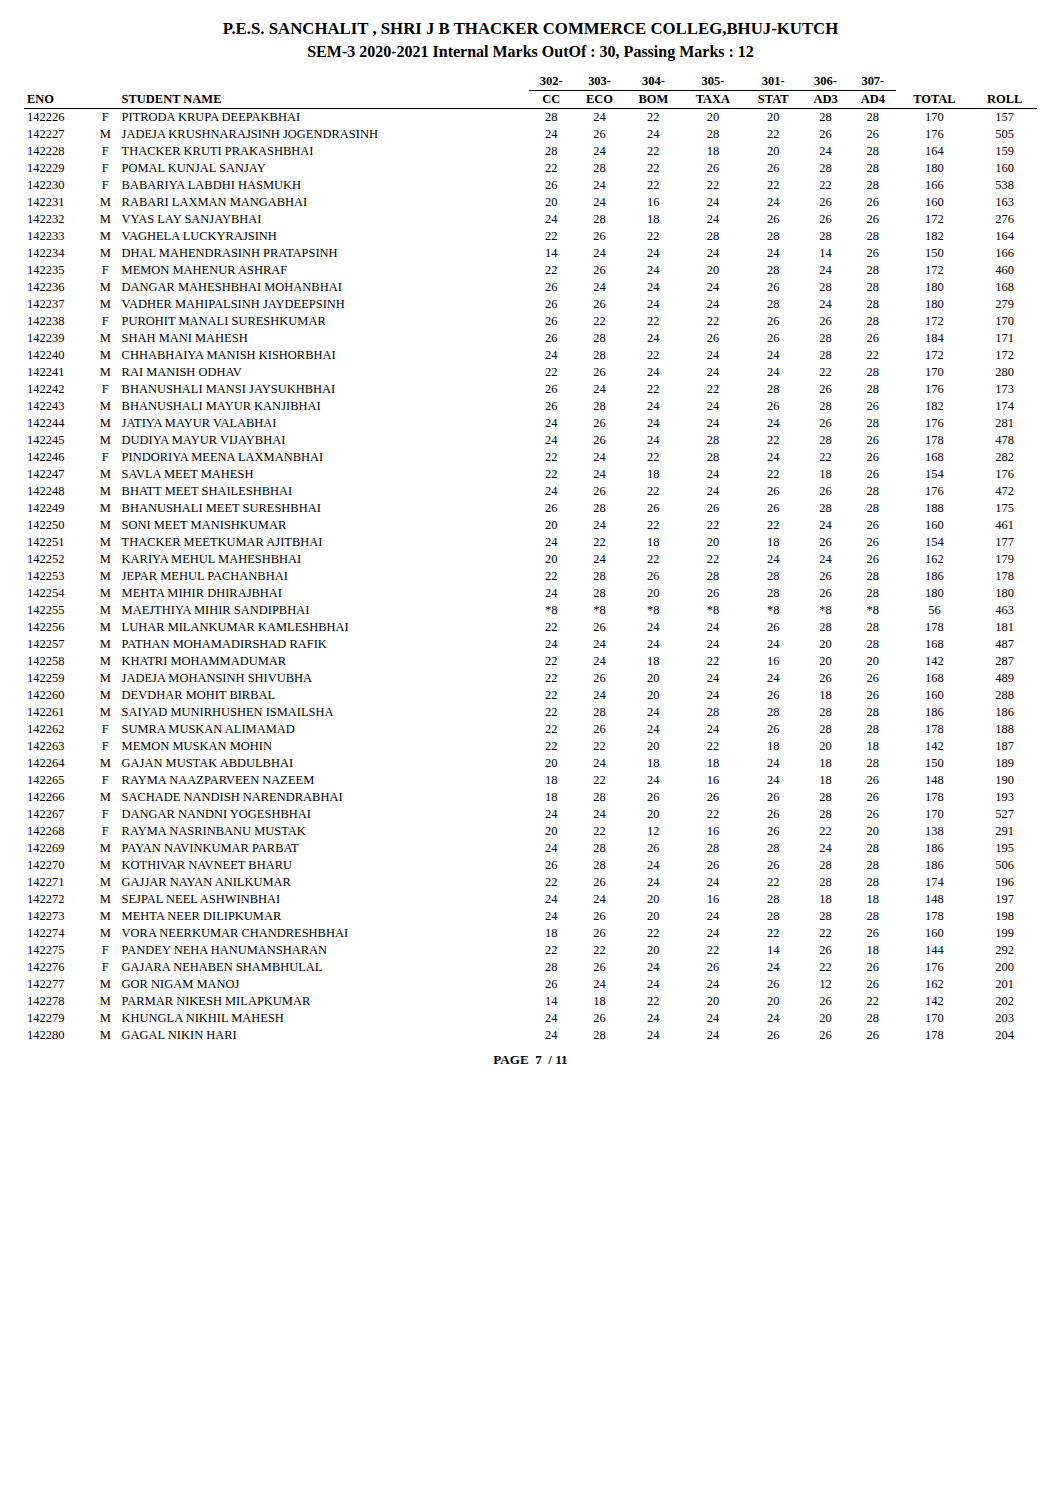P.E.S. SANCHALIT , SHRI J B THACKER COMMERCE COLLEG,BHUJ-KUTCH
SEM-3 2020-2021 Internal Marks OutOf : 30, Passing Marks : 12
| ENO | | STUDENT NAME | 302- | 303- | 304- | 305- | 301- | 306- | 307- | TOTAL | ROLL |
| --- | --- | --- | --- | --- | --- | --- | --- | --- | --- | --- | --- |
| CC | ECO | BOM | TAXA | STAT | AD3 | AD4 |
| 142226 | F | PITRODA KRUPA DEEPAKBHAI | 28 | 24 | 22 | 20 | 20 | 28 | 28 | 170 | 157 |
| 142227 | M | JADEJA KRUSHNARAJSINH JOGENDRASINH | 24 | 26 | 24 | 28 | 22 | 26 | 26 | 176 | 505 |
| 142228 | F | THACKER KRUTI PRAKASHBHAI | 28 | 24 | 22 | 18 | 20 | 24 | 28 | 164 | 159 |
| 142229 | F | POMAL KUNJAL SANJAY | 22 | 28 | 22 | 26 | 26 | 28 | 28 | 180 | 160 |
| 142230 | F | BABARIYA LABDHI HASMUKH | 26 | 24 | 22 | 22 | 22 | 22 | 28 | 166 | 538 |
| 142231 | M | RABARI LAXMAN MANGABHAI | 20 | 24 | 16 | 24 | 24 | 26 | 26 | 160 | 163 |
| 142232 | M | VYAS LAY SANJAYBHAI | 24 | 28 | 18 | 24 | 26 | 26 | 26 | 172 | 276 |
| 142233 | M | VAGHELA LUCKYRAJSINH | 22 | 26 | 22 | 28 | 28 | 28 | 28 | 182 | 164 |
| 142234 | M | DHAL MAHENDRASINH PRATAPSINH | 14 | 24 | 24 | 24 | 24 | 14 | 26 | 150 | 166 |
| 142235 | F | MEMON MAHENUR ASHRAF | 22 | 26 | 24 | 20 | 28 | 24 | 28 | 172 | 460 |
| 142236 | M | DANGAR MAHESHBHAI MOHANBHAI | 26 | 24 | 24 | 24 | 26 | 28 | 28 | 180 | 168 |
| 142237 | M | VADHER MAHIPALSINH JAYDEEPSINH | 26 | 26 | 24 | 24 | 28 | 24 | 28 | 180 | 279 |
| 142238 | F | PUROHIT MANALI SURESHKUMAR | 26 | 22 | 22 | 22 | 26 | 26 | 28 | 172 | 170 |
| 142239 | M | SHAH MANI MAHESH | 26 | 28 | 24 | 26 | 26 | 28 | 26 | 184 | 171 |
| 142240 | M | CHHABHAIYA MANISH KISHORBHAI | 24 | 28 | 22 | 24 | 24 | 28 | 22 | 172 | 172 |
| 142241 | M | RAI MANISH ODHAV | 22 | 26 | 24 | 24 | 24 | 22 | 28 | 170 | 280 |
| 142242 | F | BHANUSHALI MANSI JAYSUKHBHAI | 26 | 24 | 22 | 22 | 28 | 26 | 28 | 176 | 173 |
| 142243 | M | BHANUSHALI MAYUR KANJIBHAI | 26 | 28 | 24 | 24 | 26 | 28 | 26 | 182 | 174 |
| 142244 | M | JATIYA MAYUR VALABHAI | 24 | 26 | 24 | 24 | 24 | 26 | 28 | 176 | 281 |
| 142245 | M | DUDIYA MAYUR VIJAYBHAI | 24 | 26 | 24 | 28 | 22 | 28 | 26 | 178 | 478 |
| 142246 | F | PINDORIYA MEENA LAXMANBHAI | 22 | 24 | 22 | 28 | 24 | 22 | 26 | 168 | 282 |
| 142247 | M | SAVLA MEET MAHESH | 22 | 24 | 18 | 24 | 22 | 18 | 26 | 154 | 176 |
| 142248 | M | BHATT MEET SHAILESHBHAI | 24 | 26 | 22 | 24 | 26 | 26 | 28 | 176 | 472 |
| 142249 | M | BHANUSHALI MEET SURESHBHAI | 26 | 28 | 26 | 26 | 26 | 28 | 28 | 188 | 175 |
| 142250 | M | SONI MEET MANISHKUMAR | 20 | 24 | 22 | 22 | 22 | 24 | 26 | 160 | 461 |
| 142251 | M | THACKER MEETKUMAR AJITBHAI | 24 | 22 | 18 | 20 | 18 | 26 | 26 | 154 | 177 |
| 142252 | M | KARIYA MEHUL MAHESHBHAI | 20 | 24 | 22 | 22 | 24 | 24 | 26 | 162 | 179 |
| 142253 | M | JEPAR MEHUL PACHANBHAI | 22 | 28 | 26 | 28 | 28 | 26 | 28 | 186 | 178 |
| 142254 | M | MEHTA MIHIR DHIRAJBHAI | 24 | 28 | 20 | 26 | 28 | 26 | 28 | 180 | 180 |
| 142255 | M | MAEJTHIYA MIHIR SANDIPBHAI | *8 | *8 | *8 | *8 | *8 | *8 | *8 | 56 | 463 |
| 142256 | M | LUHAR MILANKUMAR KAMLESHBHAI | 22 | 26 | 24 | 24 | 26 | 28 | 28 | 178 | 181 |
| 142257 | M | PATHAN MOHAMADIRSHAD RAFIK | 24 | 24 | 24 | 24 | 24 | 20 | 28 | 168 | 487 |
| 142258 | M | KHATRI MOHAMMADUMAR | 22 | 24 | 18 | 22 | 16 | 20 | 20 | 142 | 287 |
| 142259 | M | JADEJA MOHANSINH SHIVUBHA | 22 | 26 | 20 | 24 | 24 | 26 | 26 | 168 | 489 |
| 142260 | M | DEVDHAR MOHIT BIRBAL | 22 | 24 | 20 | 24 | 26 | 18 | 26 | 160 | 288 |
| 142261 | M | SAIYAD MUNIRHUSHEN ISMAILSHA | 22 | 28 | 24 | 28 | 28 | 28 | 28 | 186 | 186 |
| 142262 | F | SUMRA MUSKAN ALIMAMAD | 22 | 26 | 24 | 24 | 26 | 28 | 28 | 178 | 188 |
| 142263 | F | MEMON MUSKAN MOHIN | 22 | 22 | 20 | 22 | 18 | 20 | 18 | 142 | 187 |
| 142264 | M | GAJAN MUSTAK ABDULBHAI | 20 | 24 | 18 | 18 | 24 | 18 | 28 | 150 | 189 |
| 142265 | F | RAYMA NAAZPARVEEN NAZEEM | 18 | 22 | 24 | 16 | 24 | 18 | 26 | 148 | 190 |
| 142266 | M | SACHADE NANDISH NARENDRABHAI | 18 | 28 | 26 | 26 | 26 | 28 | 26 | 178 | 193 |
| 142267 | F | DANGAR NANDNI YOGESHBHAI | 24 | 24 | 20 | 22 | 26 | 28 | 26 | 170 | 527 |
| 142268 | F | RAYMA NASRINBANU MUSTAK | 20 | 22 | 12 | 16 | 26 | 22 | 20 | 138 | 291 |
| 142269 | M | PAYAN NAVINKUMAR PARBAT | 24 | 28 | 26 | 28 | 28 | 24 | 28 | 186 | 195 |
| 142270 | M | KOTHIVAR NAVNEET BHARU | 26 | 28 | 24 | 26 | 26 | 28 | 28 | 186 | 506 |
| 142271 | M | GAJJAR NAYAN ANILKUMAR | 22 | 26 | 24 | 24 | 22 | 28 | 28 | 174 | 196 |
| 142272 | M | SEJPAL NEEL ASHWINBHAI | 24 | 24 | 20 | 16 | 28 | 18 | 18 | 148 | 197 |
| 142273 | M | MEHTA NEER DILIPKUMAR | 24 | 26 | 20 | 24 | 28 | 28 | 28 | 178 | 198 |
| 142274 | M | VORA NEERKUMAR CHANDRESHBHAI | 18 | 26 | 22 | 24 | 22 | 22 | 26 | 160 | 199 |
| 142275 | F | PANDEY NEHA HANUMANSHARAN | 22 | 22 | 20 | 22 | 14 | 26 | 18 | 144 | 292 |
| 142276 | F | GAJARA NEHABEN SHAMBHULAL | 28 | 26 | 24 | 26 | 24 | 22 | 26 | 176 | 200 |
| 142277 | M | GOR NIGAM MANOJ | 26 | 24 | 24 | 24 | 26 | 12 | 26 | 162 | 201 |
| 142278 | M | PARMAR NIKESH MILAPKUMAR | 14 | 18 | 22 | 20 | 20 | 26 | 22 | 142 | 202 |
| 142279 | M | KHUNGLA NIKHIL MAHESH | 24 | 26 | 24 | 24 | 24 | 20 | 28 | 170 | 203 |
| 142280 | M | GAGAL NIKIN HARI | 24 | 28 | 24 | 24 | 26 | 26 | 26 | 178 | 204 |
| PAGE 7 / 11 |